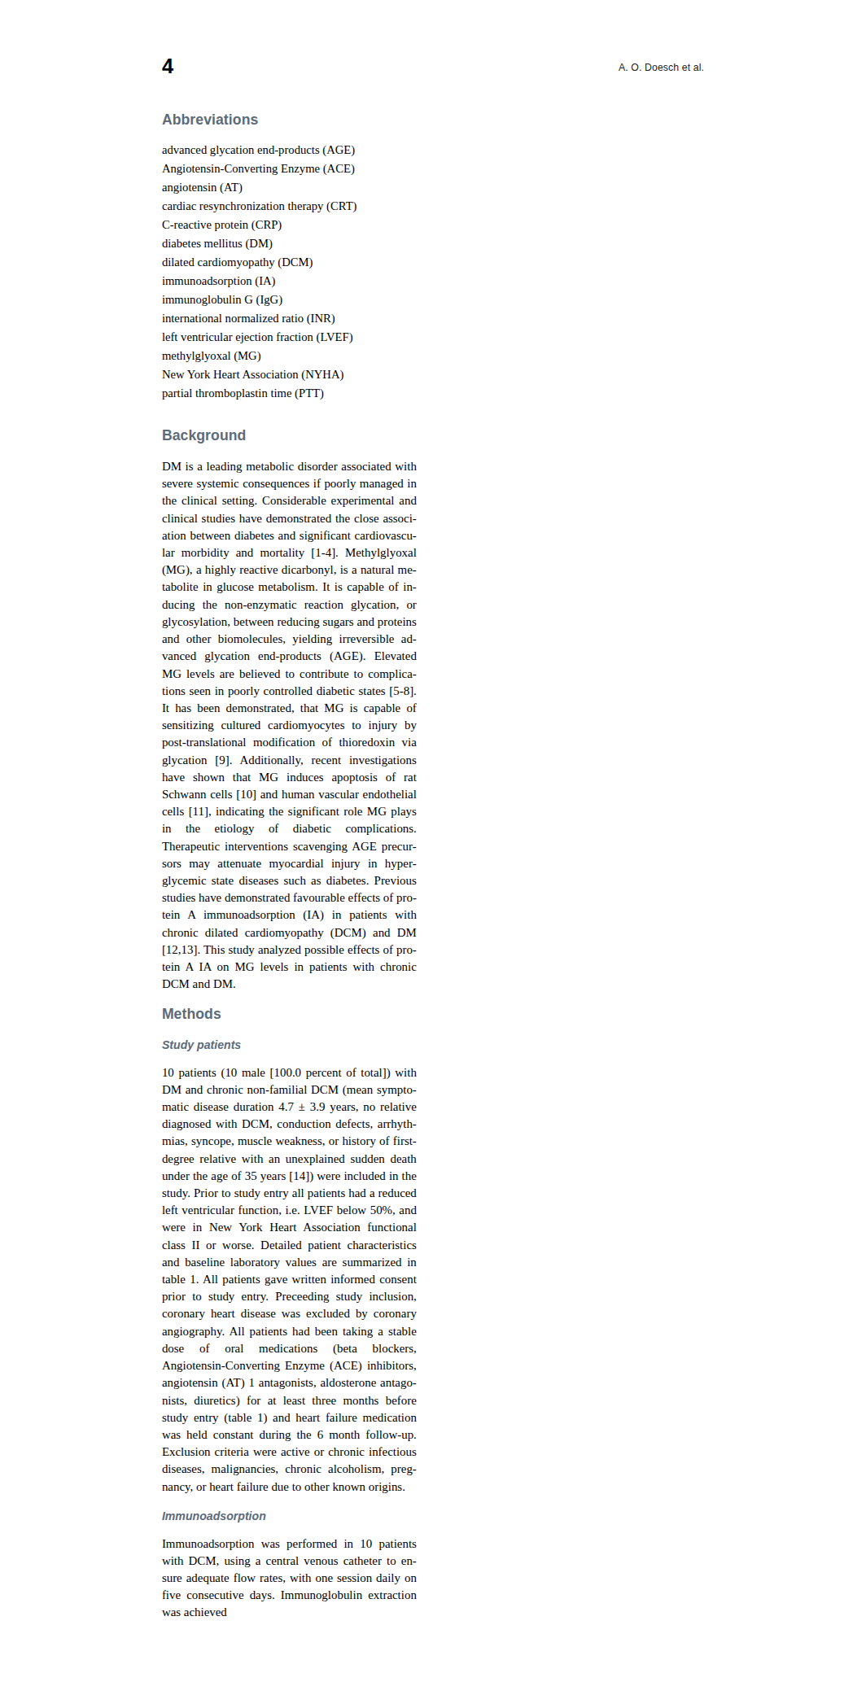4
A. O. Doesch et al.
Abbreviations
advanced glycation end-products (AGE)
Angiotensin-Converting Enzyme (ACE)
angiotensin (AT)
cardiac resynchronization therapy (CRT)
C-reactive protein (CRP)
diabetes mellitus (DM)
dilated cardiomyopathy (DCM)
immunoadsorption (IA)
immunoglobulin G (IgG)
international normalized ratio (INR)
left ventricular ejection fraction (LVEF)
methylglyoxal (MG)
New York Heart Association (NYHA)
partial thromboplastin time (PTT)
Background
DM is a leading metabolic disorder associated with severe systemic consequences if poorly managed in the clinical setting. Considerable experimental and clinical studies have demonstrated the close association between diabetes and significant cardiovascular morbidity and mortality [1-4]. Methylglyoxal (MG), a highly reactive dicarbonyl, is a natural metabolite in glucose metabolism. It is capable of inducing the non-enzymatic reaction glycation, or glycosylation, between reducing sugars and proteins and other biomolecules, yielding irreversible advanced glycation end-products (AGE). Elevated MG levels are believed to contribute to complications seen in poorly controlled diabetic states [5-8]. It has been demonstrated, that MG is capable of sensitizing cultured cardiomyocytes to injury by post-translational modification of thioredoxin via glycation [9]. Additionally, recent investigations have shown that MG induces apoptosis of rat Schwann cells [10] and human vascular endothelial cells [11], indicating the significant role MG plays in the etiology of diabetic complications. Therapeutic interventions scavenging AGE precursors may attenuate myocardial injury in hyperglycemic state diseases such as diabetes. Previous studies have demonstrated favourable effects of protein A immunoadsorption (IA) in patients with chronic dilated cardiomyopathy (DCM) and DM [12,13]. This study analyzed possible effects of protein A IA on MG levels in patients with chronic DCM and DM.
Methods
Study patients
10 patients (10 male [100.0 percent of total]) with DM and chronic non-familial DCM (mean symptomatic disease duration 4.7 ± 3.9 years, no relative diagnosed with DCM, conduction defects, arrhythmias, syncope, muscle weakness, or history of first-degree relative with an unexplained sudden death under the age of 35 years [14]) were included in the study. Prior to study entry all patients had a reduced left ventricular function, i.e. LVEF below 50%, and were in New York Heart Association functional class II or worse. Detailed patient characteristics and baseline laboratory values are summarized in table 1. All patients gave written informed consent prior to study entry. Preceeding study inclusion, coronary heart disease was excluded by coronary angiography. All patients had been taking a stable dose of oral medications (beta blockers, Angiotensin-Converting Enzyme (ACE) inhibitors, angiotensin (AT) 1 antagonists, aldosterone antagonists, diuretics) for at least three months before study entry (table 1) and heart failure medication was held constant during the 6 month follow-up. Exclusion criteria were active or chronic infectious diseases, malignancies, chronic alcoholism, pregnancy, or heart failure due to other known origins.
Immunoadsorption
Immunoadsorption was performed in 10 patients with DCM, using a central venous catheter to ensure adequate flow rates, with one session daily on five consecutive days. Immunoglobulin extraction was achieved